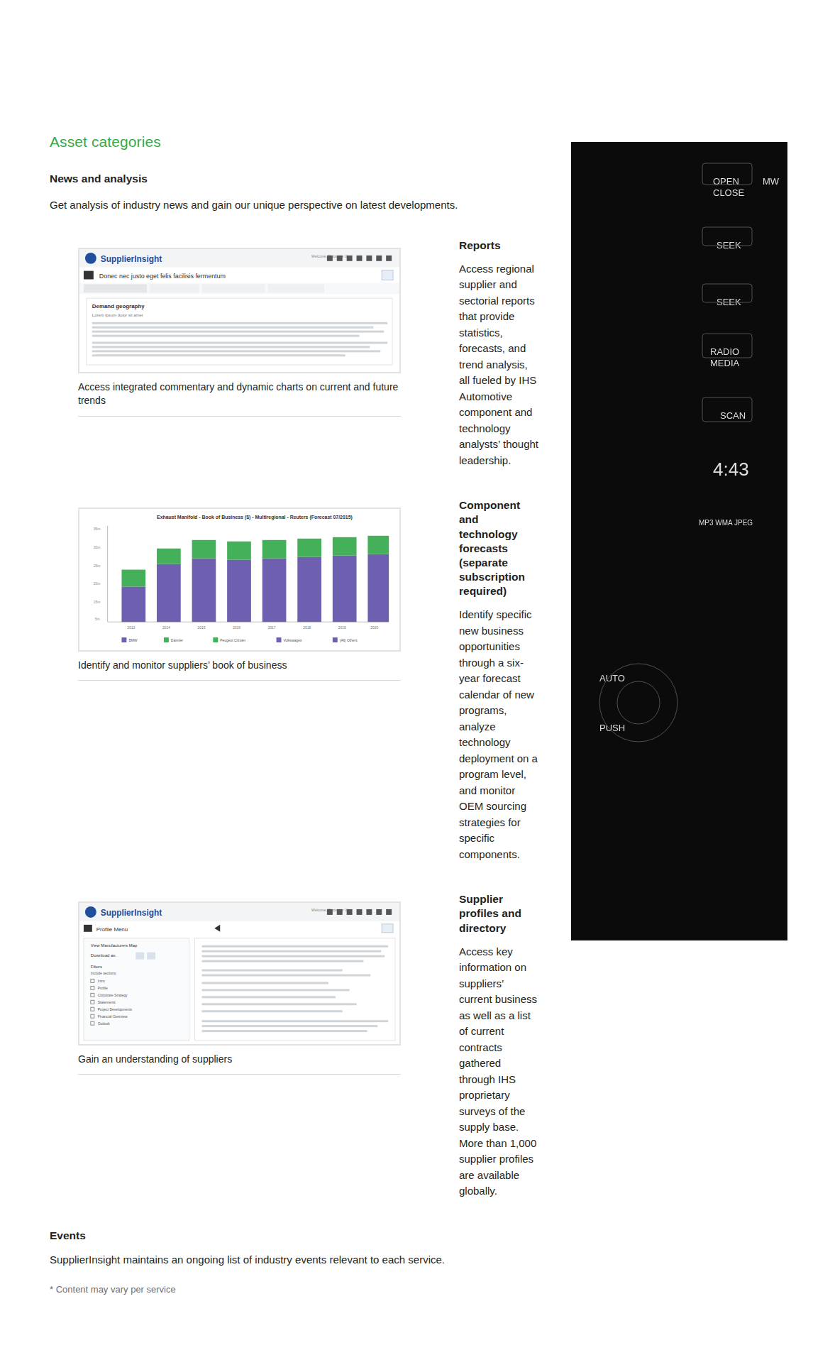Asset categories
News and analysis
Get analysis of industry news and gain our unique perspective on latest developments.
Access integrated commentary and dynamic charts on current and future trends
Reports
Access regional supplier and sectorial reports that provide statistics, forecasts, and trend analysis, all fueled by IHS Automotive component and technology analysts’ thought leadership.
Identify and monitor suppliers’ book of business
Component and technology forecasts (separate subscription required)
Identify specific new business opportunities through a six-year forecast calendar of new programs, analyze technology deployment on a program level, and monitor OEM sourcing strategies for specific components.
Gain an understanding of suppliers
Supplier profiles and directory
Access key information on suppliers’ current business as well as a list of current contracts gathered through IHS proprietary surveys of the supply base. More than 1,000 supplier profiles are available globally.
Events
SupplierInsight maintains an ongoing list of industry events relevant to each service.
* Content may vary per service